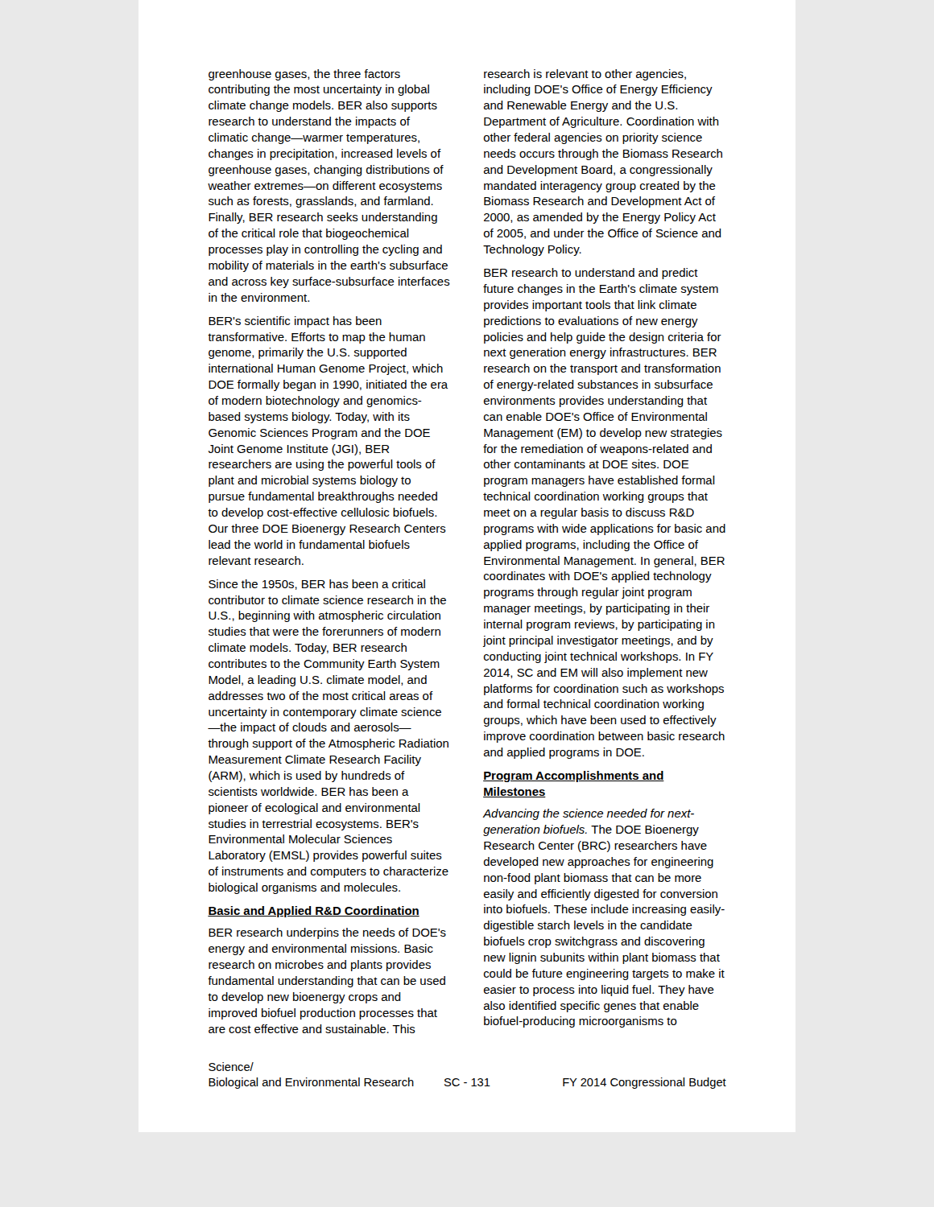greenhouse gases, the three factors contributing the most uncertainty in global climate change models. BER also supports research to understand the impacts of climatic change—warmer temperatures, changes in precipitation, increased levels of greenhouse gases, changing distributions of weather extremes—on different ecosystems such as forests, grasslands, and farmland. Finally, BER research seeks understanding of the critical role that biogeochemical processes play in controlling the cycling and mobility of materials in the earth's subsurface and across key surface-subsurface interfaces in the environment.
BER's scientific impact has been transformative. Efforts to map the human genome, primarily the U.S. supported international Human Genome Project, which DOE formally began in 1990, initiated the era of modern biotechnology and genomics-based systems biology. Today, with its Genomic Sciences Program and the DOE Joint Genome Institute (JGI), BER researchers are using the powerful tools of plant and microbial systems biology to pursue fundamental breakthroughs needed to develop cost-effective cellulosic biofuels. Our three DOE Bioenergy Research Centers lead the world in fundamental biofuels relevant research.
Since the 1950s, BER has been a critical contributor to climate science research in the U.S., beginning with atmospheric circulation studies that were the forerunners of modern climate models. Today, BER research contributes to the Community Earth System Model, a leading U.S. climate model, and addresses two of the most critical areas of uncertainty in contemporary climate science—the impact of clouds and aerosols—through support of the Atmospheric Radiation Measurement Climate Research Facility (ARM), which is used by hundreds of scientists worldwide. BER has been a pioneer of ecological and environmental studies in terrestrial ecosystems. BER's Environmental Molecular Sciences Laboratory (EMSL) provides powerful suites of instruments and computers to characterize biological organisms and molecules.
Basic and Applied R&D Coordination
BER research underpins the needs of DOE's energy and environmental missions. Basic research on microbes and plants provides fundamental understanding that can be used to develop new bioenergy crops and improved biofuel production processes that are cost effective and sustainable. This research is relevant to other agencies, including DOE's Office of Energy Efficiency and Renewable Energy and the U.S. Department of Agriculture. Coordination with other federal agencies on priority science needs occurs through the Biomass Research and Development Board, a congressionally mandated interagency group created by the Biomass Research and Development Act of 2000, as amended by the Energy Policy Act of 2005, and under the Office of Science and Technology Policy.
BER research to understand and predict future changes in the Earth's climate system provides important tools that link climate predictions to evaluations of new energy policies and help guide the design criteria for next generation energy infrastructures. BER research on the transport and transformation of energy-related substances in subsurface environments provides understanding that can enable DOE's Office of Environmental Management (EM) to develop new strategies for the remediation of weapons-related and other contaminants at DOE sites. DOE program managers have established formal technical coordination working groups that meet on a regular basis to discuss R&D programs with wide applications for basic and applied programs, including the Office of Environmental Management. In general, BER coordinates with DOE's applied technology programs through regular joint program manager meetings, by participating in their internal program reviews, by participating in joint principal investigator meetings, and by conducting joint technical workshops. In FY 2014, SC and EM will also implement new platforms for coordination such as workshops and formal technical coordination working groups, which have been used to effectively improve coordination between basic research and applied programs in DOE.
Program Accomplishments and Milestones
Advancing the science needed for next-generation biofuels. The DOE Bioenergy Research Center (BRC) researchers have developed new approaches for engineering non-food plant biomass that can be more easily and efficiently digested for conversion into biofuels. These include increasing easily-digestible starch levels in the candidate biofuels crop switchgrass and discovering new lignin subunits within plant biomass that could be future engineering targets to make it easier to process into liquid fuel. They have also identified specific genes that enable biofuel-producing microorganisms to
Science/
Biological and Environmental Research
SC - 131
FY 2014 Congressional Budget